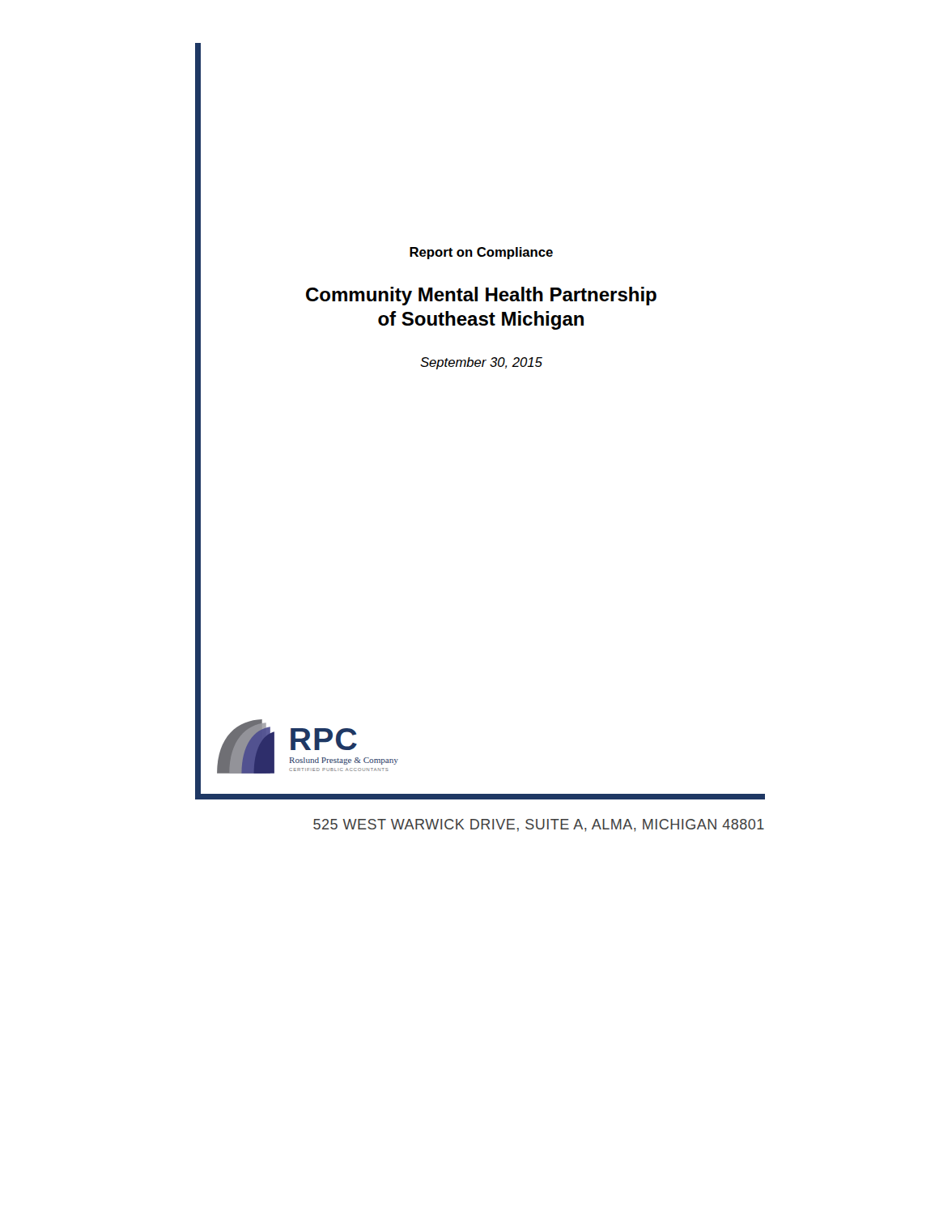Report on Compliance
Community Mental Health Partnership
of Southeast Michigan
September 30, 2015
RPC Roslund Prestage & Company — Certified Public Accountants RPC Roslund Prestage & Company CERTIFIED PUBLIC ACCOUNTANTS
525 WEST WARWICK DRIVE, SUITE A, ALMA, MICHIGAN 48801